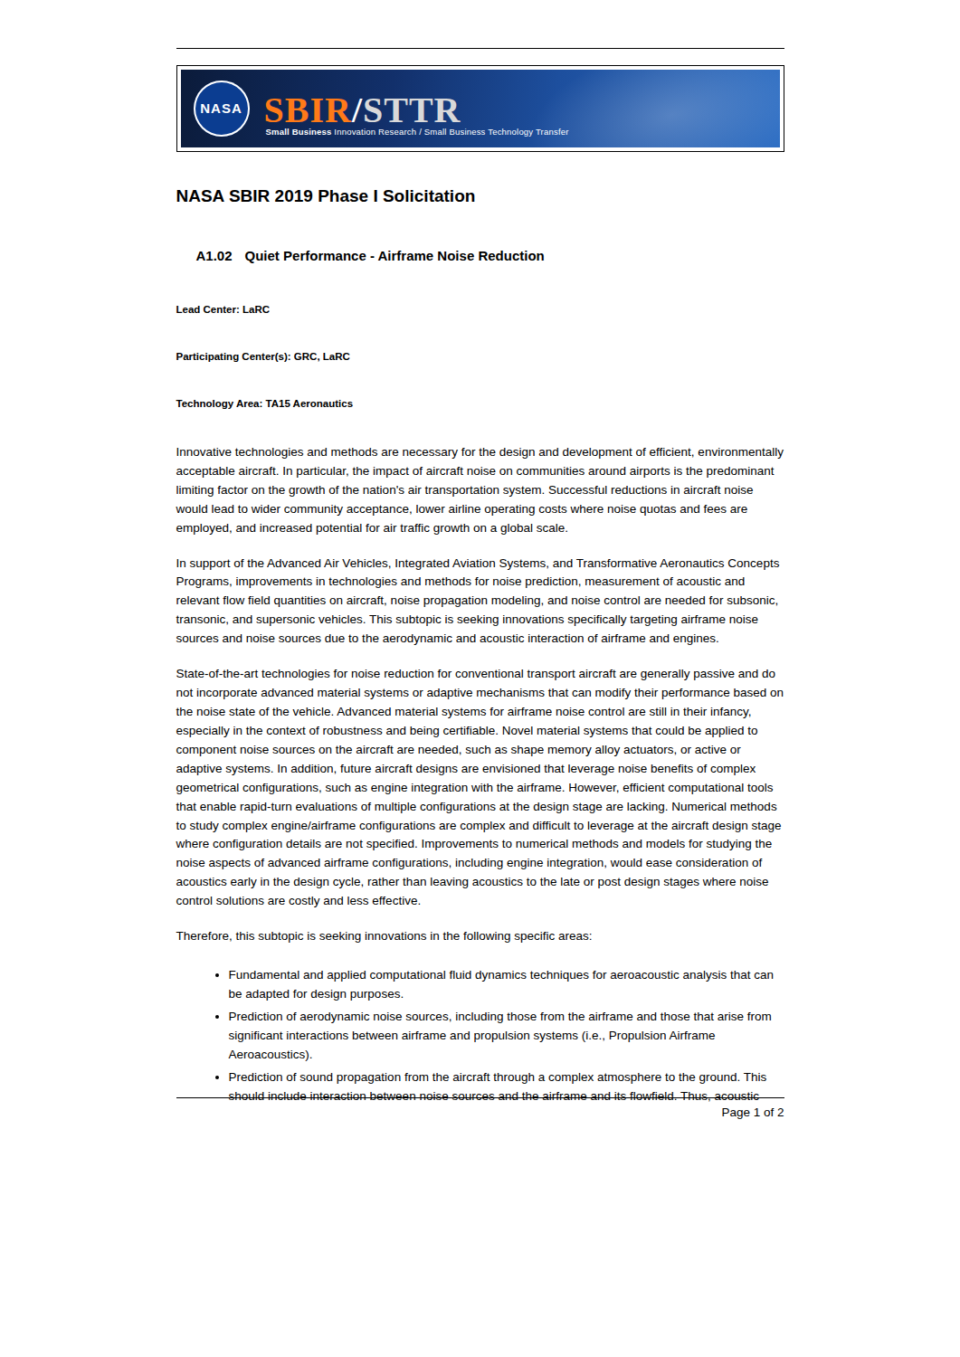NASA
SBIR/STTR
Small Business Innovation Research / Small Business Technology Transfer
NASA SBIR 2019 Phase I Solicitation
A1.02 Quiet Performance - Airframe Noise Reduction
Lead Center: LaRC
Participating Center(s): GRC, LaRC
Technology Area: TA15 Aeronautics
Innovative technologies and methods are necessary for the design and development of efficient, environmentally acceptable aircraft. In particular, the impact of aircraft noise on communities around airports is the predominant limiting factor on the growth of the nation's air transportation system. Successful reductions in aircraft noise would lead to wider community acceptance, lower airline operating costs where noise quotas and fees are employed, and increased potential for air traffic growth on a global scale.
In support of the Advanced Air Vehicles, Integrated Aviation Systems, and Transformative Aeronautics Concepts Programs, improvements in technologies and methods for noise prediction, measurement of acoustic and relevant flow field quantities on aircraft, noise propagation modeling, and noise control are needed for subsonic, transonic, and supersonic vehicles. This subtopic is seeking innovations specifically targeting airframe noise sources and noise sources due to the aerodynamic and acoustic interaction of airframe and engines.
State-of-the-art technologies for noise reduction for conventional transport aircraft are generally passive and do not incorporate advanced material systems or adaptive mechanisms that can modify their performance based on the noise state of the vehicle. Advanced material systems for airframe noise control are still in their infancy, especially in the context of robustness and being certifiable. Novel material systems that could be applied to component noise sources on the aircraft are needed, such as shape memory alloy actuators, or active or adaptive systems. In addition, future aircraft designs are envisioned that leverage noise benefits of complex geometrical configurations, such as engine integration with the airframe. However, efficient computational tools that enable rapid-turn evaluations of multiple configurations at the design stage are lacking. Numerical methods to study complex engine/airframe configurations are complex and difficult to leverage at the aircraft design stage where configuration details are not specified. Improvements to numerical methods and models for studying the noise aspects of advanced airframe configurations, including engine integration, would ease consideration of acoustics early in the design cycle, rather than leaving acoustics to the late or post design stages where noise control solutions are costly and less effective.
Therefore, this subtopic is seeking innovations in the following specific areas:
Fundamental and applied computational fluid dynamics techniques for aeroacoustic analysis that can be adapted for design purposes.
Prediction of aerodynamic noise sources, including those from the airframe and those that arise from significant interactions between airframe and propulsion systems (i.e., Propulsion Airframe Aeroacoustics).
Prediction of sound propagation from the aircraft through a complex atmosphere to the ground. This should include interaction between noise sources and the airframe and its flowfield. Thus, acoustic
Page 1 of 2